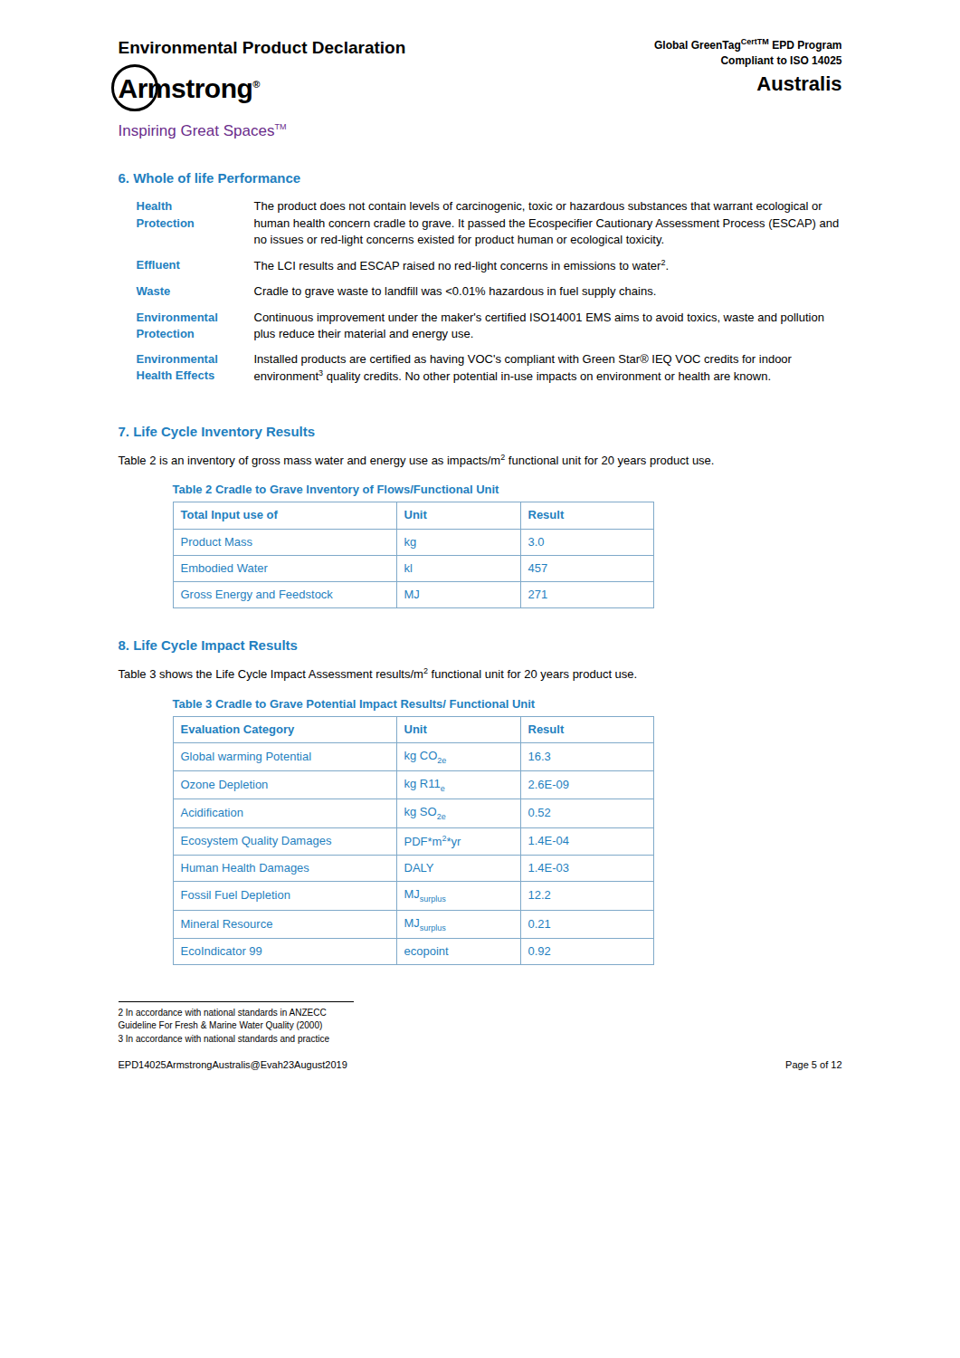Global GreenTagCertTM EPD Program
Compliant to ISO 14025
Australis
Environmental Product Declaration
Armstrong®
Inspiring Great SpacesTM
6. Whole of life Performance
| Health Protection | The product does not contain levels of carcinogenic, toxic or hazardous substances that warrant ecological or human health concern cradle to grave. It passed the Ecospecifier Cautionary Assessment Process (ESCAP) and no issues or red-light concerns existed for product human or ecological toxicity. |
| Effluent | The LCI results and ESCAP raised no red-light concerns in emissions to water 2 . |
| Waste | Cradle to grave waste to landfill was <0.01% hazardous in fuel supply chains. |
| Environmental Protection | Continuous improvement under the maker's certified ISO14001 EMS aims to avoid toxics, waste and pollution plus reduce their material and energy use. |
| Environmental Health Effects | Installed products are certified as having VOC's compliant with Green Star® IEQ VOC credits for indoor environment 3 quality credits. No other potential in-use impacts on environment or health are known. |
7. Life Cycle Inventory Results
Table 2 is an inventory of gross mass water and energy use as impacts/m2 functional unit for 20 years product use.
Table 2 Cradle to Grave Inventory of Flows/Functional Unit
| Total Input use of | Unit | Result |
| --- | --- | --- |
| Product Mass | kg | 3.0 |
| Embodied Water | kl | 457 |
| Gross Energy and Feedstock | MJ | 271 |
8. Life Cycle Impact Results
Table 3 shows the Life Cycle Impact Assessment results/m2 functional unit for 20 years product use.
Table 3 Cradle to Grave Potential Impact Results/ Functional Unit
| Evaluation Category | Unit | Result |
| --- | --- | --- |
| Global warming Potential | kg CO 2e | 16.3 |
| Ozone Depletion | kg R11 e | 2.6E-09 |
| Acidification | kg SO 2e | 0.52 |
| Ecosystem Quality Damages | PDF*m 2 *yr | 1.4E-04 |
| Human Health Damages | DALY | 1.4E-03 |
| Fossil Fuel Depletion | MJ surplus | 12.2 |
| Mineral Resource | MJ surplus | 0.21 |
| EcoIndicator 99 | ecopoint | 0.92 |
2 In accordance with national standards in ANZECC Guideline For Fresh & Marine Water Quality (2000)
3 In accordance with national standards and practice
EPD14025ArmstrongAustralis@Evah23August2019 Page 5 of 12